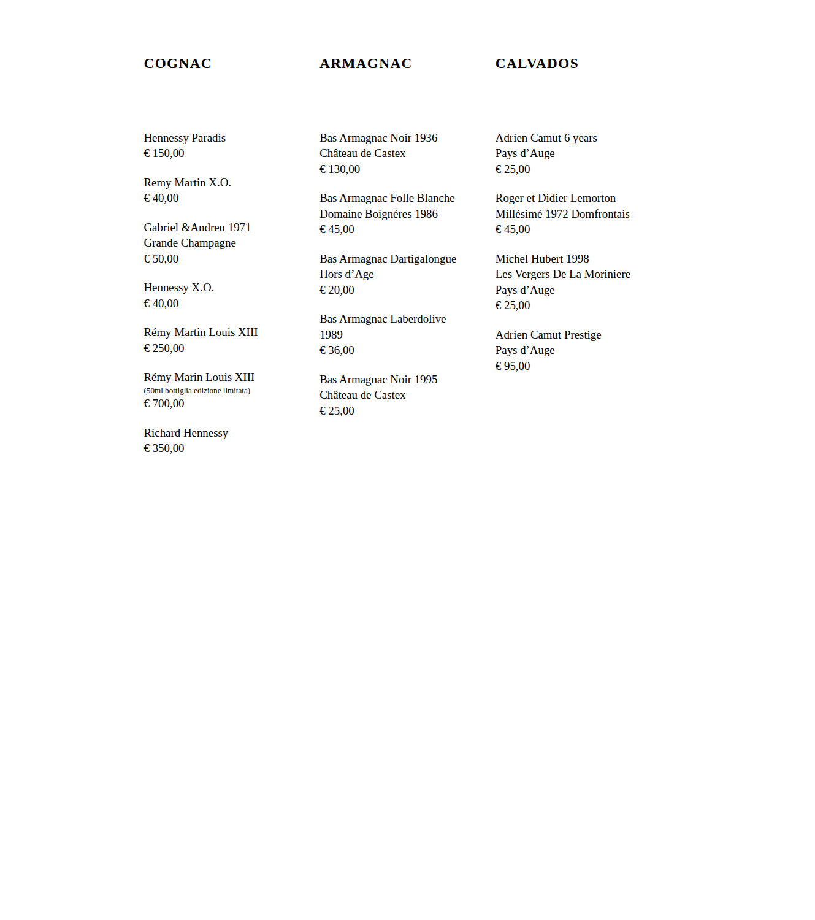Cognac
Hennessy Paradis € 150,00
Remy Martin X.O. € 40,00
Gabriel &Andreu 1971 Grande Champagne € 50,00
Hennessy X.O. € 40,00
Rémy Martin Louis XIII € 250,00
Rémy Marin Louis XIII (50ml bottiglia edizione limitata) € 700,00
Richard Hennessy € 350,00
Armagnac
Bas Armagnac Noir 1936 Château de Castex € 130,00
Bas Armagnac Folle Blanche Domaine Boignéres 1986 € 45,00
Bas Armagnac Dartigalongue Hors d’Age € 20,00
Bas Armagnac Laberdolive 1989 € 36,00
Bas Armagnac Noir 1995 Château de Castex € 25,00
Calvados
Adrien Camut 6 years Pays d’Auge € 25,00
Roger et Didier Lemorton Millésimé 1972 Domfrontais € 45,00
Michel Hubert 1998 Les Vergers De La Moriniere Pays d’Auge € 25,00
Adrien Camut Prestige Pays d’Auge € 95,00